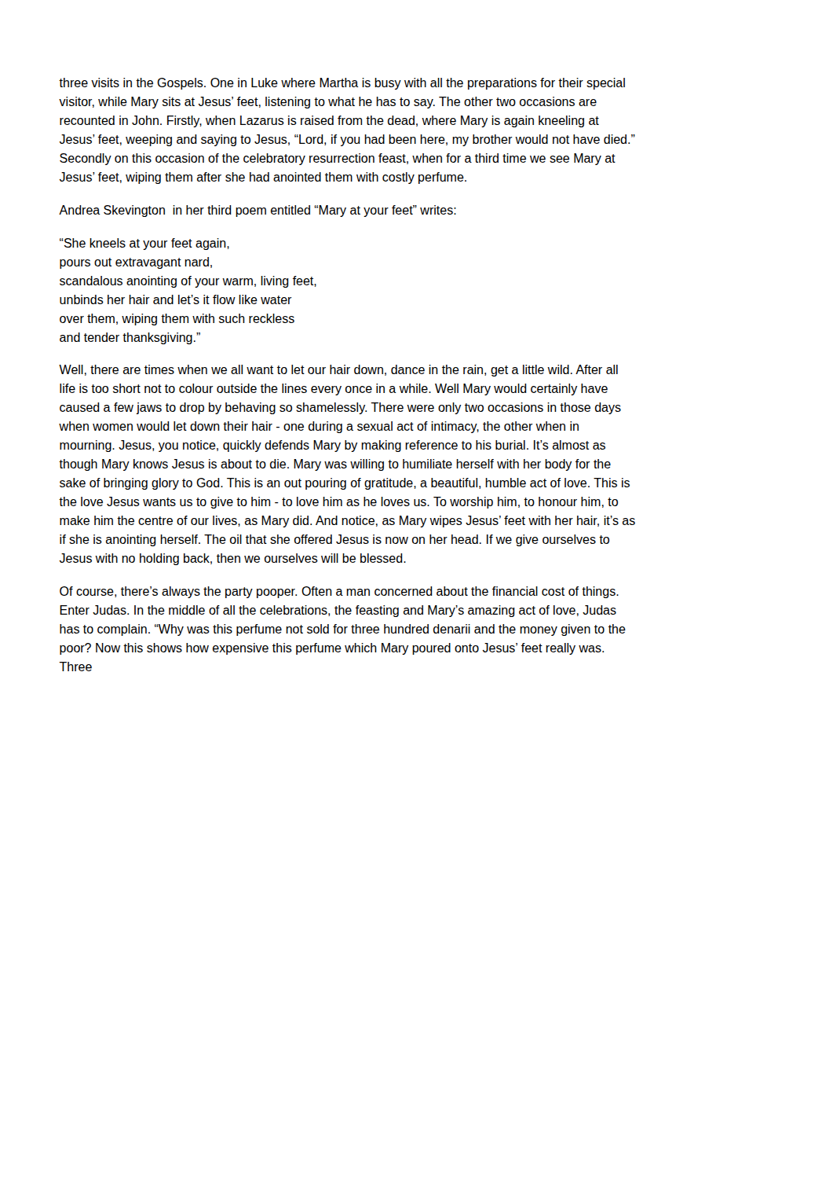three visits in the Gospels. One in Luke where Martha is busy with all the preparations for their special visitor, while Mary sits at Jesus’ feet, listening to what he has to say. The other two occasions are recounted in John. Firstly, when Lazarus is raised from the dead, where Mary is again kneeling at Jesus’ feet, weeping and saying to Jesus, “Lord, if you had been here, my brother would not have died.” Secondly on this occasion of the celebratory resurrection feast, when for a third time we see Mary at Jesus’ feet, wiping them after she had anointed them with costly perfume.
Andrea Skevington in her third poem entitled “Mary at your feet” writes:
“She kneels at your feet again,
pours out extravagant nard,
scandalous anointing of your warm, living feet,
unbinds her hair and let’s it flow like water
over them, wiping them with such reckless
and tender thanksgiving.”
Well, there are times when we all want to let our hair down, dance in the rain, get a little wild. After all life is too short not to colour outside the lines every once in a while. Well Mary would certainly have caused a few jaws to drop by behaving so shamelessly. There were only two occasions in those days when women would let down their hair - one during a sexual act of intimacy, the other when in mourning. Jesus, you notice, quickly defends Mary by making reference to his burial. It’s almost as though Mary knows Jesus is about to die. Mary was willing to humiliate herself with her body for the sake of bringing glory to God. This is an out pouring of gratitude, a beautiful, humble act of love. This is the love Jesus wants us to give to him - to love him as he loves us. To worship him, to honour him, to make him the centre of our lives, as Mary did. And notice, as Mary wipes Jesus’ feet with her hair, it’s as if she is anointing herself. The oil that she offered Jesus is now on her head. If we give ourselves to Jesus with no holding back, then we ourselves will be blessed.
Of course, there’s always the party pooper. Often a man concerned about the financial cost of things. Enter Judas. In the middle of all the celebrations, the feasting and Mary’s amazing act of love, Judas has to complain. “Why was this perfume not sold for three hundred denarii and the money given to the poor? Now this shows how expensive this perfume which Mary poured onto Jesus’ feet really was. Three